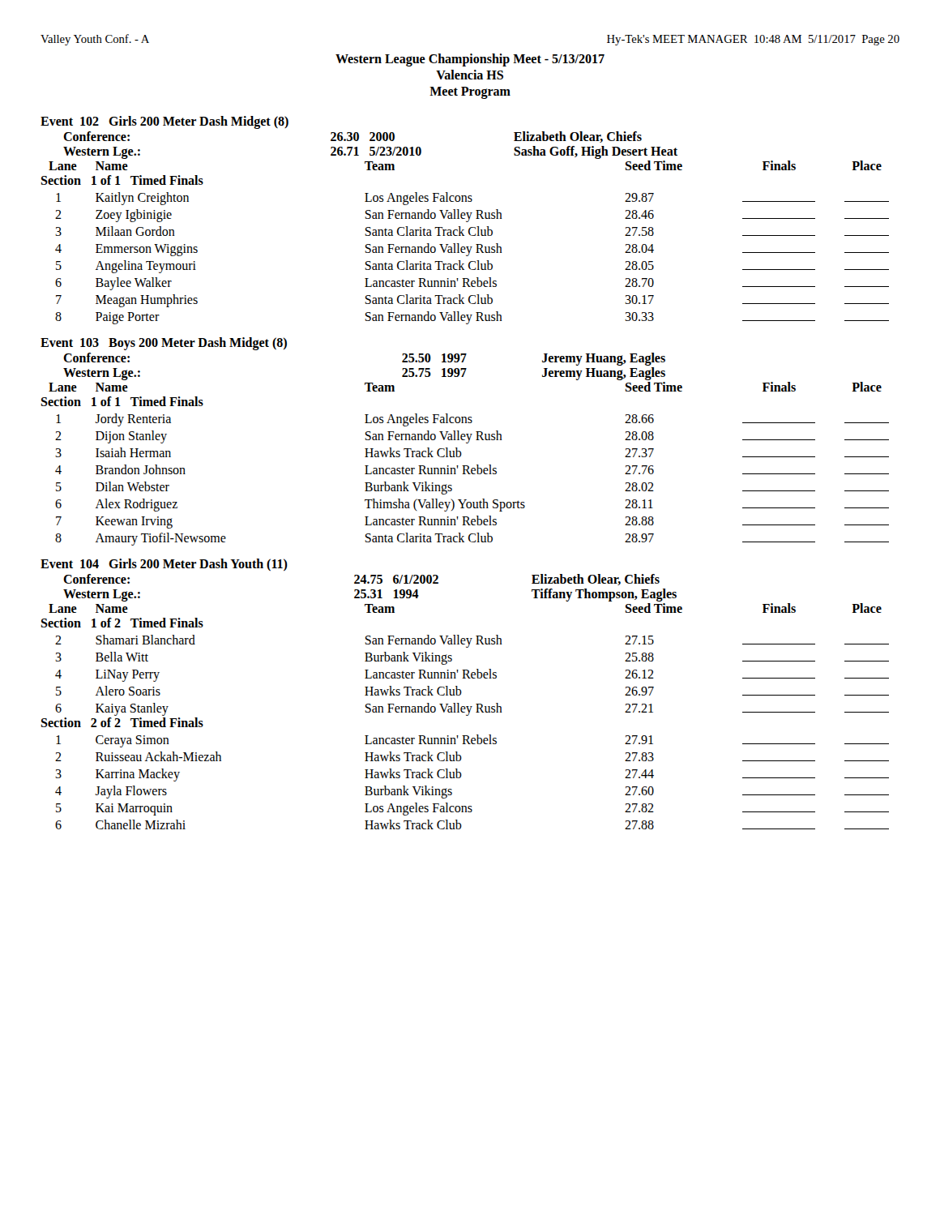Valley Youth Conf. - A
Hy-Tek's MEET MANAGER 10:48 AM 5/11/2017 Page 20
Western League Championship Meet - 5/13/2017
Valencia HS
Meet Program
Event 102 Girls 200 Meter Dash Midget (8)
| Conference: | 26.30 | 2000 | Elizabeth Olear, Chiefs |
| Western Lge.: | 26.71 | 5/23/2010 | Sasha Goff, High Desert Heat |
| Lane | Name | Team | Seed Time | Finals | Place |
| Section 1 of 1 Timed Finals |
| 1 | Kaitlyn Creighton | Los Angeles Falcons | 29.87 | | |
| 2 | Zoey Igbinigie | San Fernando Valley Rush | 28.46 | | |
| 3 | Milaan Gordon | Santa Clarita Track Club | 27.58 | | |
| 4 | Emmerson Wiggins | San Fernando Valley Rush | 28.04 | | |
| 5 | Angelina Teymouri | Santa Clarita Track Club | 28.05 | | |
| 6 | Baylee Walker | Lancaster Runnin' Rebels | 28.70 | | |
| 7 | Meagan Humphries | Santa Clarita Track Club | 30.17 | | |
| 8 | Paige Porter | San Fernando Valley Rush | 30.33 | | |
Event 103 Boys 200 Meter Dash Midget (8)
| Conference: | 25.50 | 1997 | Jeremy Huang, Eagles |
| Western Lge.: | 25.75 | 1997 | Jeremy Huang, Eagles |
| Lane | Name | Team | Seed Time | Finals | Place |
| Section 1 of 1 Timed Finals |
| 1 | Jordy Renteria | Los Angeles Falcons | 28.66 | | |
| 2 | Dijon Stanley | San Fernando Valley Rush | 28.08 | | |
| 3 | Isaiah Herman | Hawks Track Club | 27.37 | | |
| 4 | Brandon Johnson | Lancaster Runnin' Rebels | 27.76 | | |
| 5 | Dilan Webster | Burbank Vikings | 28.02 | | |
| 6 | Alex Rodriguez | Thimsha (Valley) Youth Sports | 28.11 | | |
| 7 | Keewan Irving | Lancaster Runnin' Rebels | 28.88 | | |
| 8 | Amaury Tiofil-Newsome | Santa Clarita Track Club | 28.97 | | |
Event 104 Girls 200 Meter Dash Youth (11)
| Conference: | 24.75 | 6/1/2002 | Elizabeth Olear, Chiefs |
| Western Lge.: | 25.31 | 1994 | Tiffany Thompson, Eagles |
| Lane | Name | Team | Seed Time | Finals | Place |
| Section 1 of 2 Timed Finals |
| 2 | Shamari Blanchard | San Fernando Valley Rush | 27.15 | | |
| 3 | Bella Witt | Burbank Vikings | 25.88 | | |
| 4 | LiNay Perry | Lancaster Runnin' Rebels | 26.12 | | |
| 5 | Alero Soaris | Hawks Track Club | 26.97 | | |
| 6 | Kaiya Stanley | San Fernando Valley Rush | 27.21 | | |
| Section 2 of 2 Timed Finals |
| 1 | Ceraya Simon | Lancaster Runnin' Rebels | 27.91 | | |
| 2 | Ruisseau Ackah-Miezah | Hawks Track Club | 27.83 | | |
| 3 | Karrina Mackey | Hawks Track Club | 27.44 | | |
| 4 | Jayla Flowers | Burbank Vikings | 27.60 | | |
| 5 | Kai Marroquin | Los Angeles Falcons | 27.82 | | |
| 6 | Chanelle Mizrahi | Hawks Track Club | 27.88 | | |